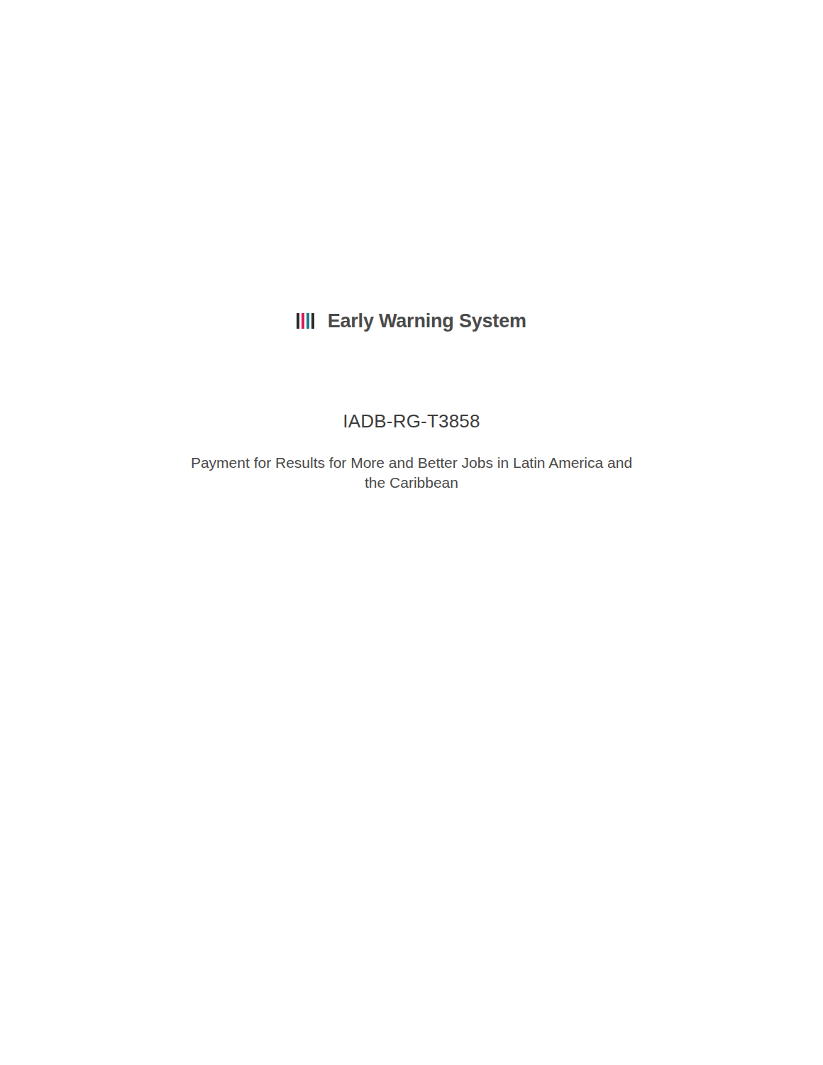Early Warning System
IADB-RG-T3858
Payment for Results for More and Better Jobs in Latin America and the Caribbean